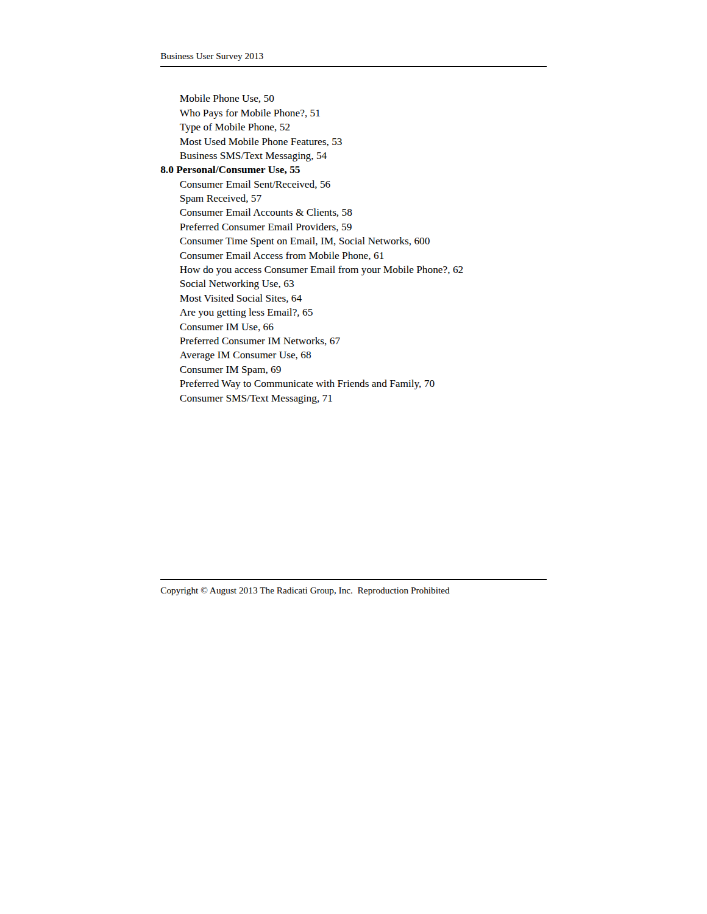Business User Survey 2013
Mobile Phone Use, 50
Who Pays for Mobile Phone?, 51
Type of Mobile Phone, 52
Most Used Mobile Phone Features, 53
Business SMS/Text Messaging, 54
8.0 Personal/Consumer Use, 55
Consumer Email Sent/Received, 56
Spam Received, 57
Consumer Email Accounts & Clients, 58
Preferred Consumer Email Providers, 59
Consumer Time Spent on Email, IM, Social Networks, 600
Consumer Email Access from Mobile Phone, 61
How do you access Consumer Email from your Mobile Phone?, 62
Social Networking Use, 63
Most Visited Social Sites, 64
Are you getting less Email?, 65
Consumer IM Use, 66
Preferred Consumer IM Networks, 67
Average IM Consumer Use, 68
Consumer IM Spam, 69
Preferred Way to Communicate with Friends and Family, 70
Consumer SMS/Text Messaging, 71
Copyright © August 2013 The Radicati Group, Inc. Reproduction Prohibited